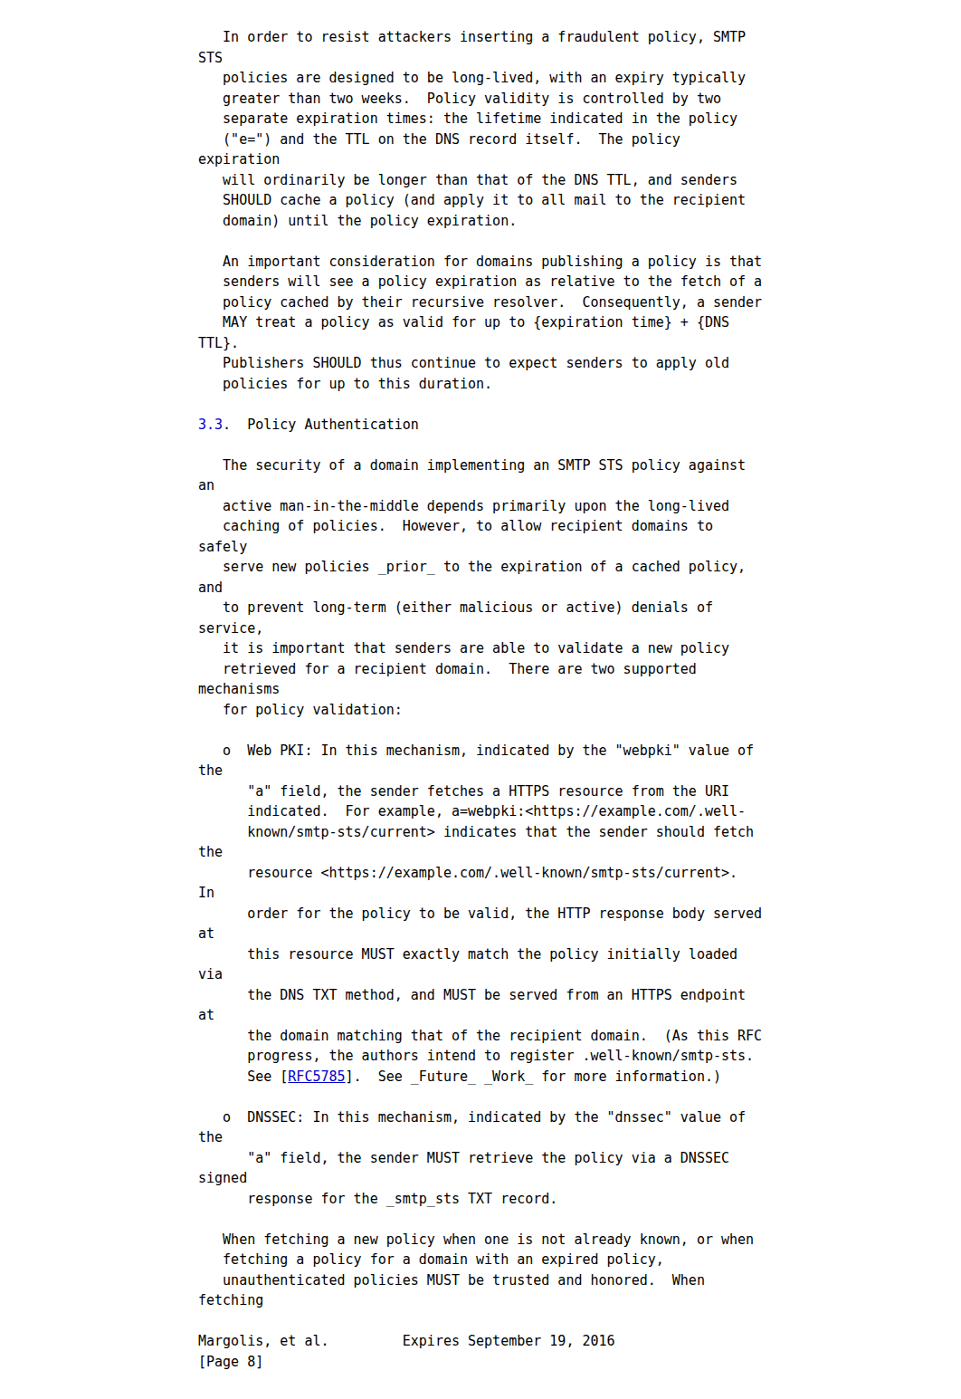In order to resist attackers inserting a fraudulent policy, SMTP STS
   policies are designed to be long-lived, with an expiry typically
   greater than two weeks.  Policy validity is controlled by two
   separate expiration times: the lifetime indicated in the policy
   ("e=") and the TTL on the DNS record itself.  The policy expiration
   will ordinarily be longer than that of the DNS TTL, and senders
   SHOULD cache a policy (and apply it to all mail to the recipient
   domain) until the policy expiration.

   An important consideration for domains publishing a policy is that
   senders will see a policy expiration as relative to the fetch of a
   policy cached by their recursive resolver.  Consequently, a sender
   MAY treat a policy as valid for up to {expiration time} + {DNS TTL}.
   Publishers SHOULD thus continue to expect senders to apply old
   policies for up to this duration.

3.3.  Policy Authentication

   The security of a domain implementing an SMTP STS policy against an
   active man-in-the-middle depends primarily upon the long-lived
   caching of policies.  However, to allow recipient domains to safely
   serve new policies _prior_ to the expiration of a cached policy, and
   to prevent long-term (either malicious or active) denials of service,
   it is important that senders are able to validate a new policy
   retrieved for a recipient domain.  There are two supported mechanisms
   for policy validation:

   o  Web PKI: In this mechanism, indicated by the "webpki" value of the
      "a" field, the sender fetches a HTTPS resource from the URI
      indicated.  For example, a=webpki:<https://example.com/.well-
      known/smtp-sts/current> indicates that the sender should fetch the
      resource <https://example.com/.well-known/smtp-sts/current>.  In
      order for the policy to be valid, the HTTP response body served at
      this resource MUST exactly match the policy initially loaded via
      the DNS TXT method, and MUST be served from an HTTPS endpoint at
      the domain matching that of the recipient domain.  (As this RFC
      progress, the authors intend to register .well-known/smtp-sts.
      See [RFC5785].  See _Future_ _Work_ for more information.)

   o  DNSSEC: In this mechanism, indicated by the "dnssec" value of the
      "a" field, the sender MUST retrieve the policy via a DNSSEC signed
      response for the _smtp_sts TXT record.

   When fetching a new policy when one is not already known, or when
   fetching a policy for a domain with an expired policy,
   unauthenticated policies MUST be trusted and honored.  When fetching

Margolis, et al.         Expires September 19, 2016                [Page 8]